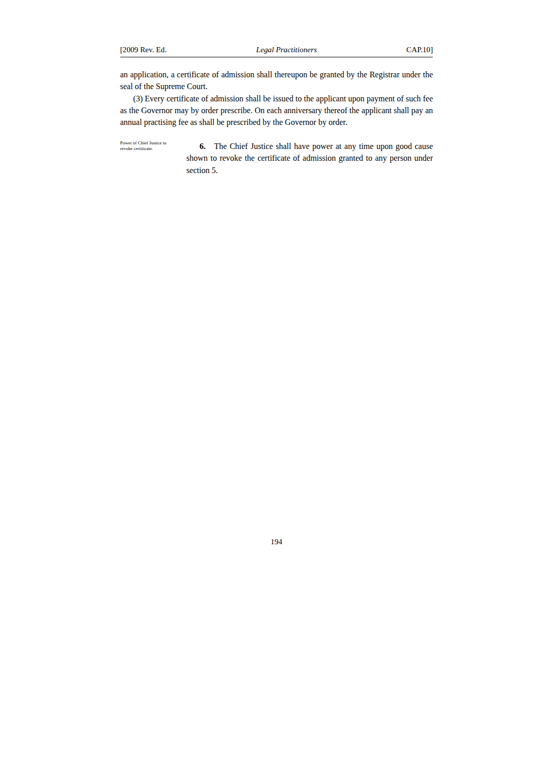[2009 Rev. Ed. Legal Practitioners CAP.10]
an application, a certificate of admission shall thereupon be granted by the Registrar under the seal of the Supreme Court.
(3) Every certificate of admission shall be issued to the applicant upon payment of such fee as the Governor may by order prescribe. On each anniversary thereof the applicant shall pay an annual practising fee as shall be prescribed by the Governor by order.
Power of Chief Justice to revoke certiticate.
6. The Chief Justice shall have power at any time upon good cause shown to revoke the certificate of admission granted to any person under section 5.
194